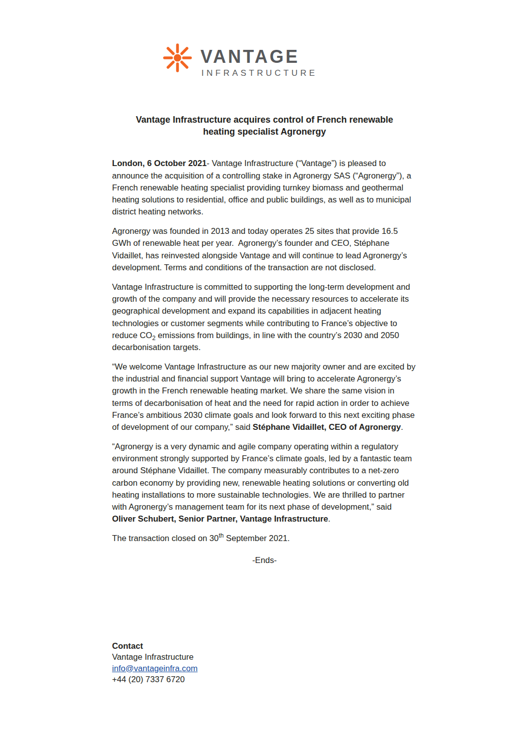VANTAGE INFRASTRUCTURE
Vantage Infrastructure acquires control of French renewable heating specialist Agronergy
London, 6 October 2021- Vantage Infrastructure (“Vantage”) is pleased to announce the acquisition of a controlling stake in Agronergy SAS (“Agronergy”), a French renewable heating specialist providing turnkey biomass and geothermal heating solutions to residential, office and public buildings, as well as to municipal district heating networks.
Agronergy was founded in 2013 and today operates 25 sites that provide 16.5 GWh of renewable heat per year. Agronergy’s founder and CEO, Stéphane Vidaillet, has reinvested alongside Vantage and will continue to lead Agronergy’s development. Terms and conditions of the transaction are not disclosed.
Vantage Infrastructure is committed to supporting the long-term development and growth of the company and will provide the necessary resources to accelerate its geographical development and expand its capabilities in adjacent heating technologies or customer segments while contributing to France’s objective to reduce CO2 emissions from buildings, in line with the country’s 2030 and 2050 decarbonisation targets.
“We welcome Vantage Infrastructure as our new majority owner and are excited by the industrial and financial support Vantage will bring to accelerate Agronergy’s growth in the French renewable heating market. We share the same vision in terms of decarbonisation of heat and the need for rapid action in order to achieve France’s ambitious 2030 climate goals and look forward to this next exciting phase of development of our company,” said Stéphane Vidaillet, CEO of Agronergy.
“Agronergy is a very dynamic and agile company operating within a regulatory environment strongly supported by France’s climate goals, led by a fantastic team around Stéphane Vidaillet. The company measurably contributes to a net-zero carbon economy by providing new, renewable heating solutions or converting old heating installations to more sustainable technologies. We are thrilled to partner with Agronergy’s management team for its next phase of development,” said Oliver Schubert, Senior Partner, Vantage Infrastructure.
The transaction closed on 30th September 2021.
-Ends-
Contact
Vantage Infrastructure
info@vantageinfra.com
+44 (20) 7337 6720